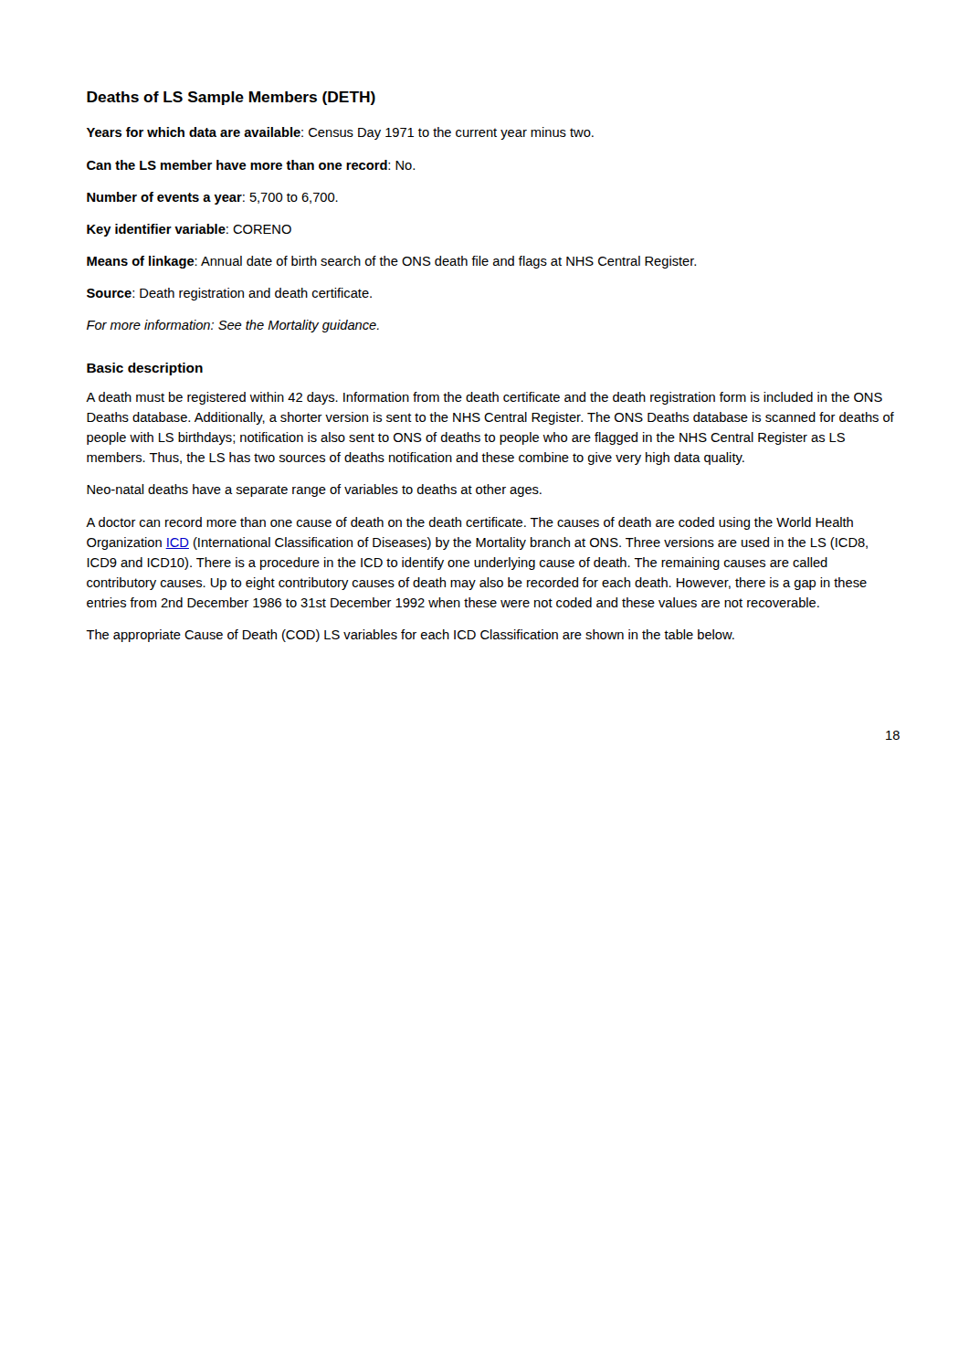Deaths of LS Sample Members (DETH)
Years for which data are available: Census Day 1971 to the current year minus two.
Can the LS member have more than one record: No.
Number of events a year: 5,700 to 6,700.
Key identifier variable: CORENO
Means of linkage: Annual date of birth search of the ONS death file and flags at NHS Central Register.
Source: Death registration and death certificate.
For more information: See the Mortality guidance.
Basic description
A death must be registered within 42 days. Information from the death certificate and the death registration form is included in the ONS Deaths database. Additionally, a shorter version is sent to the NHS Central Register. The ONS Deaths database is scanned for deaths of people with LS birthdays; notification is also sent to ONS of deaths to people who are flagged in the NHS Central Register as LS members. Thus, the LS has two sources of deaths notification and these combine to give very high data quality.
Neo-natal deaths have a separate range of variables to deaths at other ages.
A doctor can record more than one cause of death on the death certificate. The causes of death are coded using the World Health Organization ICD (International Classification of Diseases) by the Mortality branch at ONS. Three versions are used in the LS (ICD8, ICD9 and ICD10). There is a procedure in the ICD to identify one underlying cause of death. The remaining causes are called contributory causes. Up to eight contributory causes of death may also be recorded for each death. However, there is a gap in these entries from 2nd December 1986 to 31st December 1992 when these were not coded and these values are not recoverable.
The appropriate Cause of Death (COD) LS variables for each ICD Classification are shown in the table below.
18